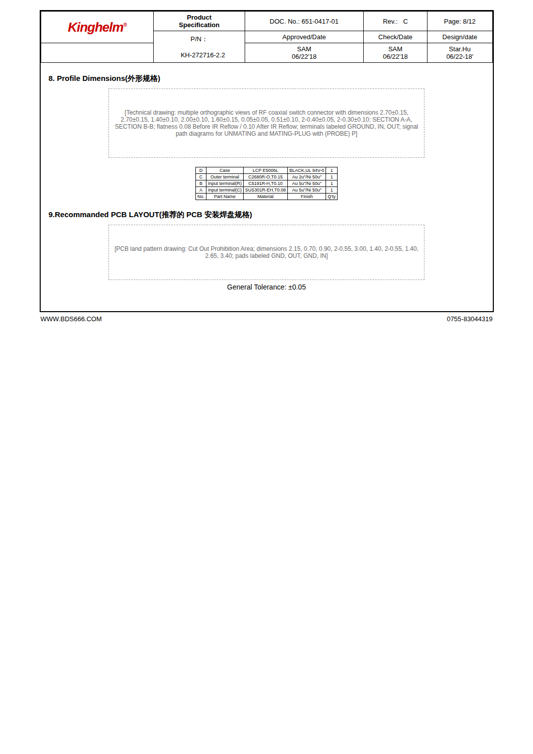| Kinghelm ® | Product Specification | DOC. No.: 651-0417-01 | Rev.: C | Page: 8/12 |
| P/N： KH-272716-2.2 | Approved/Date | Check/Date | Design/date |
| | SAM 06/22'18 | SAM 06/22'18 | Star.Hu 06/22-18' |
8. Profile Dimensions(外形规格)
[Technical drawing: multiple orthographic views of RF coaxial switch connector with dimensions 2.70±0.15, 2.70±0.15, 1.40±0.10, 2.00±0.10, 1.60±0.15, 0.05±0.05, 0.51±0.10, 2-0.40±0.05, 2-0.30±0.10; SECTION A-A, SECTION B-B; flatness 0.08 Before IR Reflow / 0.10 After IR Reflow; terminals labeled GROUND, IN, OUT; signal path diagrams for UNMATING and MATING-PLUG with (PROBE) P]
| D | Case | LCP E5006L | BLACK,UL 94V-0 | 1 |
| C | Outer terminal | C2680R-O,T0.15 | Au 2u"/Ni 50u" | 1 |
| B | Input terminal(R) | C5191R-H,T0.10 | Au 5u"/Ni 50u" | 1 |
| A | Input terminal(C) | SUS301R-EH,T0.08 | Au 5u"/Ni 50u" | 1 |
| No. | Part Name | Material | Finish | Q'ty |
9.Recommanded PCB LAYOUT(推荐的 PCB 安装焊盘规格)
[PCB land pattern drawing: Cut Out Prohibition Area; dimensions 2.15, 0.70, 0.90, 2-0.55, 3.00, 1.40, 2-0.55, 1.40, 2.65, 3.40; pads labeled GND, OUT, GND, IN]
General Tolerance: ±0.05
WWW.BDS666.COM 0755-83044319